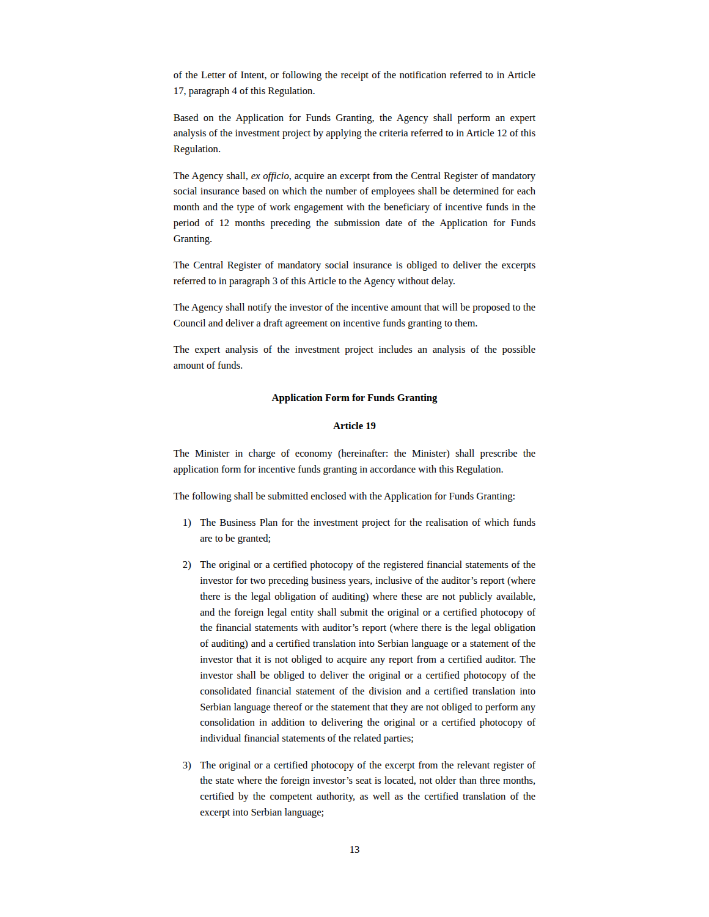of the Letter of Intent, or following the receipt of the notification referred to in Article 17, paragraph 4 of this Regulation.
Based on the Application for Funds Granting, the Agency shall perform an expert analysis of the investment project by applying the criteria referred to in Article 12 of this Regulation.
The Agency shall, ex officio, acquire an excerpt from the Central Register of mandatory social insurance based on which the number of employees shall be determined for each month and the type of work engagement with the beneficiary of incentive funds in the period of 12 months preceding the submission date of the Application for Funds Granting.
The Central Register of mandatory social insurance is obliged to deliver the excerpts referred to in paragraph 3 of this Article to the Agency without delay.
The Agency shall notify the investor of the incentive amount that will be proposed to the Council and deliver a draft agreement on incentive funds granting to them.
The expert analysis of the investment project includes an analysis of the possible amount of funds.
Application Form for Funds Granting
Article 19
The Minister in charge of economy (hereinafter: the Minister) shall prescribe the application form for incentive funds granting in accordance with this Regulation.
The following shall be submitted enclosed with the Application for Funds Granting:
1) The Business Plan for the investment project for the realisation of which funds are to be granted;
2) The original or a certified photocopy of the registered financial statements of the investor for two preceding business years, inclusive of the auditor’s report (where there is the legal obligation of auditing) where these are not publicly available, and the foreign legal entity shall submit the original or a certified photocopy of the financial statements with auditor’s report (where there is the legal obligation of auditing) and a certified translation into Serbian language or a statement of the investor that it is not obliged to acquire any report from a certified auditor. The investor shall be obliged to deliver the original or a certified photocopy of the consolidated financial statement of the division and a certified translation into Serbian language thereof or the statement that they are not obliged to perform any consolidation in addition to delivering the original or a certified photocopy of individual financial statements of the related parties;
3) The original or a certified photocopy of the excerpt from the relevant register of the state where the foreign investor’s seat is located, not older than three months, certified by the competent authority, as well as the certified translation of the excerpt into Serbian language;
13